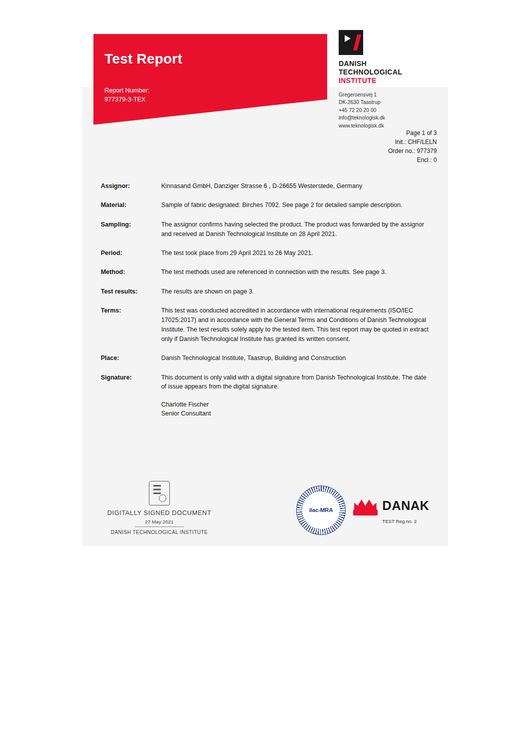Test Report
Report Number:
977379-3-TEX
DANISH
TECHNOLOGICAL
INSTITUTE
Gregersensvej 1
DK-2630 Taastrup
+45 72 20 20 00
info@teknologisk.dk
www.teknologisk.dk
Page 1 of 3
Init.: CHF/LELN
Order no.: 977379
Encl.: 0
| Assignor: | Kinnasand GmbH, Danziger Strasse 6 , D-26655 Westerstede, Germany |
| Material: | Sample of fabric designated: Birches 7092. See page 2 for detailed sample description. |
| Sampling: | The assignor confirms having selected the product. The product was forwarded by the assignor and received at Danish Technological Institute on 28 April 2021. |
| Period: | The test took place from 29 April 2021 to 26 May 2021. |
| Method: | The test methods used are referenced in connection with the results. See page 3. |
| Test results: | The results are shown on page 3. |
| Terms: | This test was conducted accredited in accordance with international requirements (ISO/IEC 17025:2017) and in accordance with the General Terms and Conditions of Danish Technological Institute. The test results solely apply to the tested item. This test report may be quoted in extract only if Danish Technological Institute has granted its written consent. |
| Place: | Danish Technological Institute, Taastrup, Building and Construction |
| Signature: | This document is only valid with a digital signature from Danish Technological Institute. The date of issue appears from the digital signature. Charlotte Fischer Senior Consultant |
DIGITALLY SIGNED DOCUMENT
27 May 2021
DANISH TECHNOLOGICAL INSTITUTE
ilac-MRA
DANAK
TEST Reg.no. 2